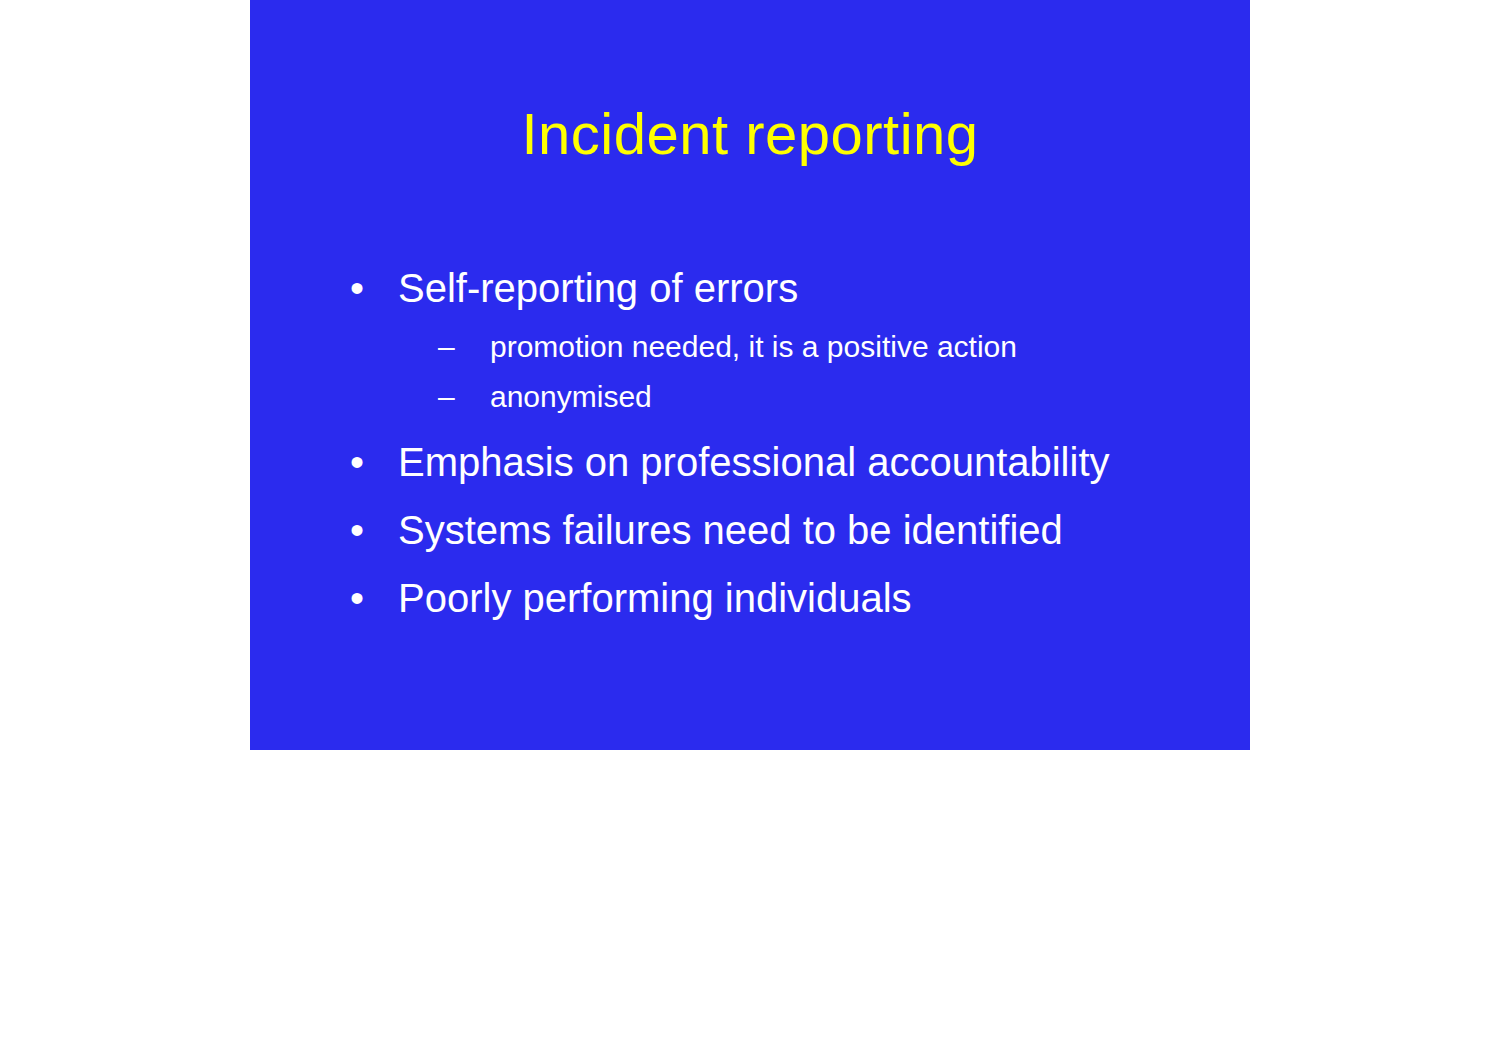Incident reporting
Self-reporting of errors
promotion needed, it is a positive action
anonymised
Emphasis on professional accountability
Systems failures need to be identified
Poorly performing individuals